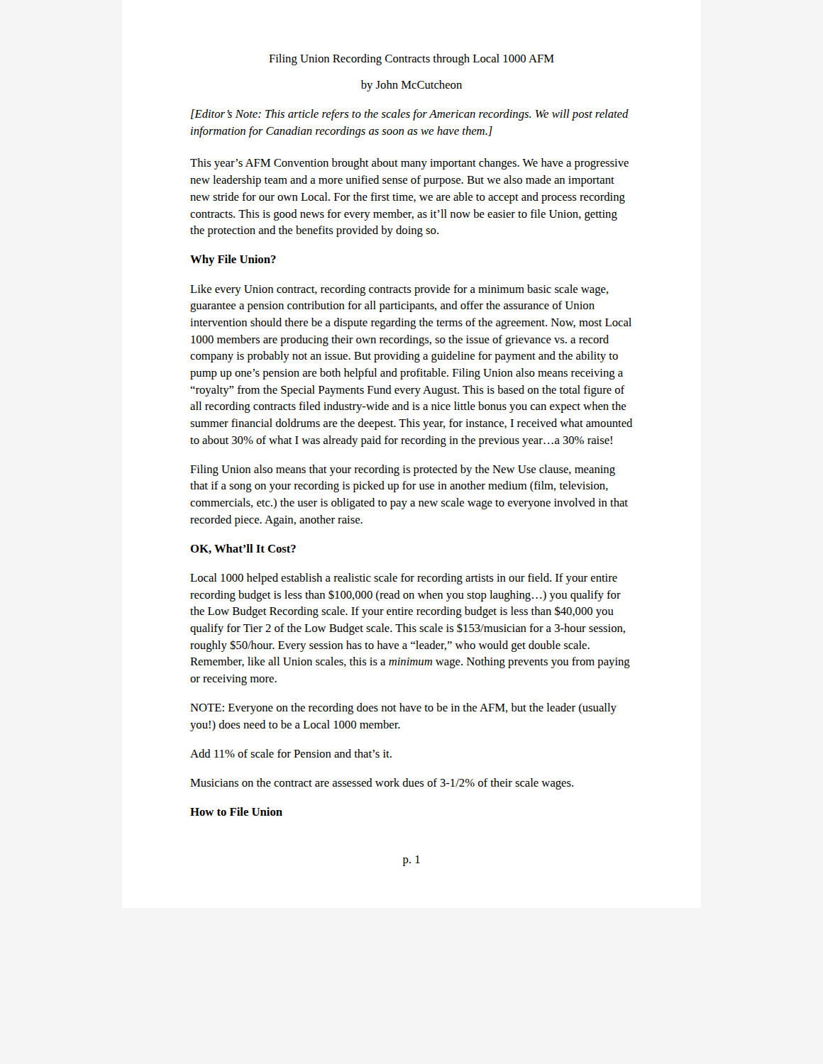Filing Union Recording Contracts through Local 1000 AFM by John McCutcheon
[Editor’s Note: This article refers to the scales for American recordings. We will post related information for Canadian recordings as soon as we have them.]
This year’s AFM Convention brought about many important changes. We have a progressive new leadership team and a more unified sense of purpose. But we also made an important new stride for our own Local. For the first time, we are able to accept and process recording contracts. This is good news for every member, as it’ll now be easier to file Union, getting the protection and the benefits provided by doing so.
Why File Union?
Like every Union contract, recording contracts provide for a minimum basic scale wage, guarantee a pension contribution for all participants, and offer the assurance of Union intervention should there be a dispute regarding the terms of the agreement. Now, most Local 1000 members are producing their own recordings, so the issue of grievance vs. a record company is probably not an issue. But providing a guideline for payment and the ability to pump up one’s pension are both helpful and profitable. Filing Union also means receiving a “royalty” from the Special Payments Fund every August. This is based on the total figure of all recording contracts filed industry-wide and is a nice little bonus you can expect when the summer financial doldrums are the deepest. This year, for instance, I received what amounted to about 30% of what I was already paid for recording in the previous year…a 30% raise!
Filing Union also means that your recording is protected by the New Use clause, meaning that if a song on your recording is picked up for use in another medium (film, television, commercials, etc.) the user is obligated to pay a new scale wage to everyone involved in that recorded piece. Again, another raise.
OK, What’ll It Cost?
Local 1000 helped establish a realistic scale for recording artists in our field. If your entire recording budget is less than $100,000 (read on when you stop laughing…) you qualify for the Low Budget Recording scale. If your entire recording budget is less than $40,000 you qualify for Tier 2 of the Low Budget scale. This scale is $153/musician for a 3-hour session, roughly $50/hour. Every session has to have a “leader,” who would get double scale. Remember, like all Union scales, this is a minimum wage. Nothing prevents you from paying or receiving more.
NOTE: Everyone on the recording does not have to be in the AFM, but the leader (usually you!) does need to be a Local 1000 member.
Add 11% of scale for Pension and that’s it.
Musicians on the contract are assessed work dues of 3-1/2% of their scale wages.
How to File Union
p. 1